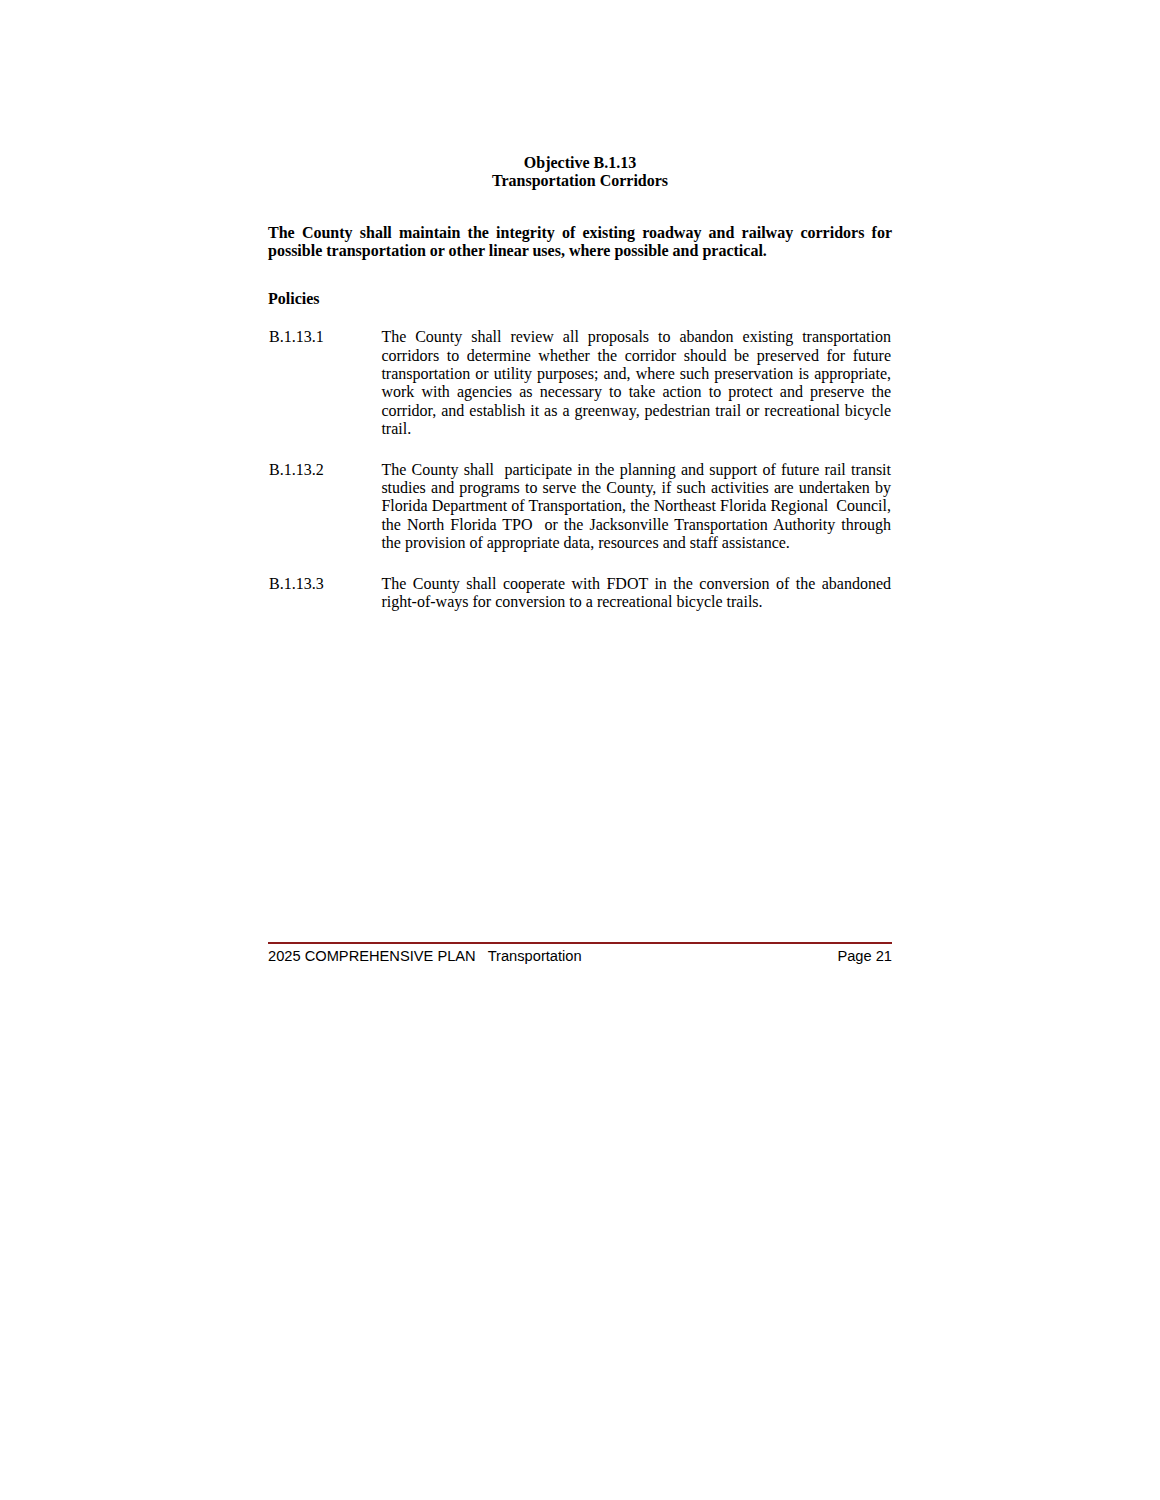Objective B.1.13 Transportation Corridors
The County shall maintain the integrity of existing roadway and railway corridors for possible transportation or other linear uses, where possible and practical.
Policies
| B.1.13.1 | The County shall review all proposals to abandon existing transportation corridors to determine whether the corridor should be preserved for future transportation or utility purposes; and, where such preservation is appropriate, work with agencies as necessary to take action to protect and preserve the corridor, and establish it as a greenway, pedestrian trail or recreational bicycle trail. |
| B.1.13.2 | The County shall participate in the planning and support of future rail transit studies and programs to serve the County, if such activities are undertaken by Florida Department of Transportation, the Northeast Florida Regional Council, the North Florida TPO or the Jacksonville Transportation Authority through the provision of appropriate data, resources and staff assistance. |
| B.1.13.3 | The County shall cooperate with FDOT in the conversion of the abandoned right-of-ways for conversion to a recreational bicycle trails. |
2025 COMPREHENSIVE PLAN Transportation Page 21